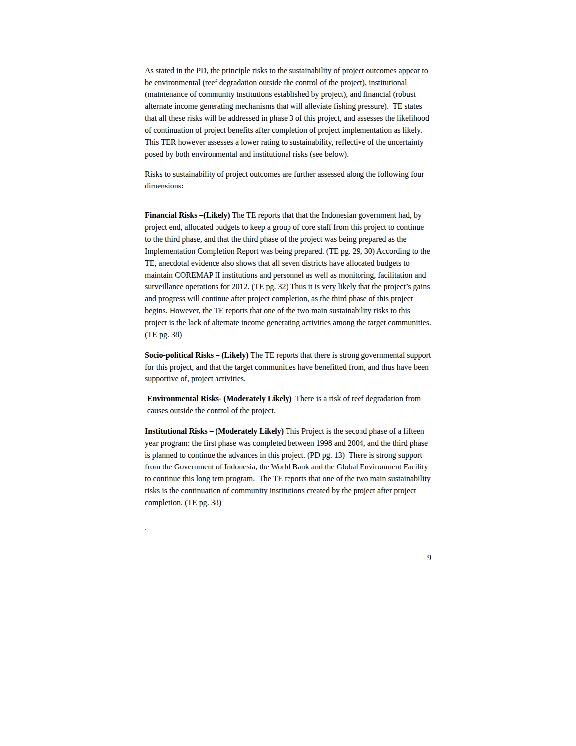As stated in the PD, the principle risks to the sustainability of project outcomes appear to be environmental (reef degradation outside the control of the project), institutional (maintenance of community institutions established by project), and financial (robust alternate income generating mechanisms that will alleviate fishing pressure). TE states that all these risks will be addressed in phase 3 of this project, and assesses the likelihood of continuation of project benefits after completion of project implementation as likely. This TER however assesses a lower rating to sustainability, reflective of the uncertainty posed by both environmental and institutional risks (see below).
Risks to sustainability of project outcomes are further assessed along the following four dimensions:
Financial Risks –(Likely) The TE reports that that the Indonesian government had, by project end, allocated budgets to keep a group of core staff from this project to continue to the third phase, and that the third phase of the project was being prepared as the Implementation Completion Report was being prepared. (TE pg. 29, 30) According to the TE, anecdotal evidence also shows that all seven districts have allocated budgets to maintain COREMAP II institutions and personnel as well as monitoring, facilitation and surveillance operations for 2012. (TE pg. 32) Thus it is very likely that the project’s gains and progress will continue after project completion, as the third phase of this project begins. However, the TE reports that one of the two main sustainability risks to this project is the lack of alternate income generating activities among the target communities. (TE pg. 38)
Socio-political Risks – (Likely) The TE reports that there is strong governmental support for this project, and that the target communities have benefitted from, and thus have been supportive of, project activities.
Environmental Risks- (Moderately Likely) There is a risk of reef degradation from causes outside the control of the project.
Institutional Risks – (Moderately Likely) This Project is the second phase of a fifteen year program: the first phase was completed between 1998 and 2004, and the third phase is planned to continue the advances in this project. (PD pg. 13) There is strong support from the Government of Indonesia, the World Bank and the Global Environment Facility to continue this long tem program. The TE reports that one of the two main sustainability risks is the continuation of community institutions created by the project after project completion. (TE pg. 38)
.
9